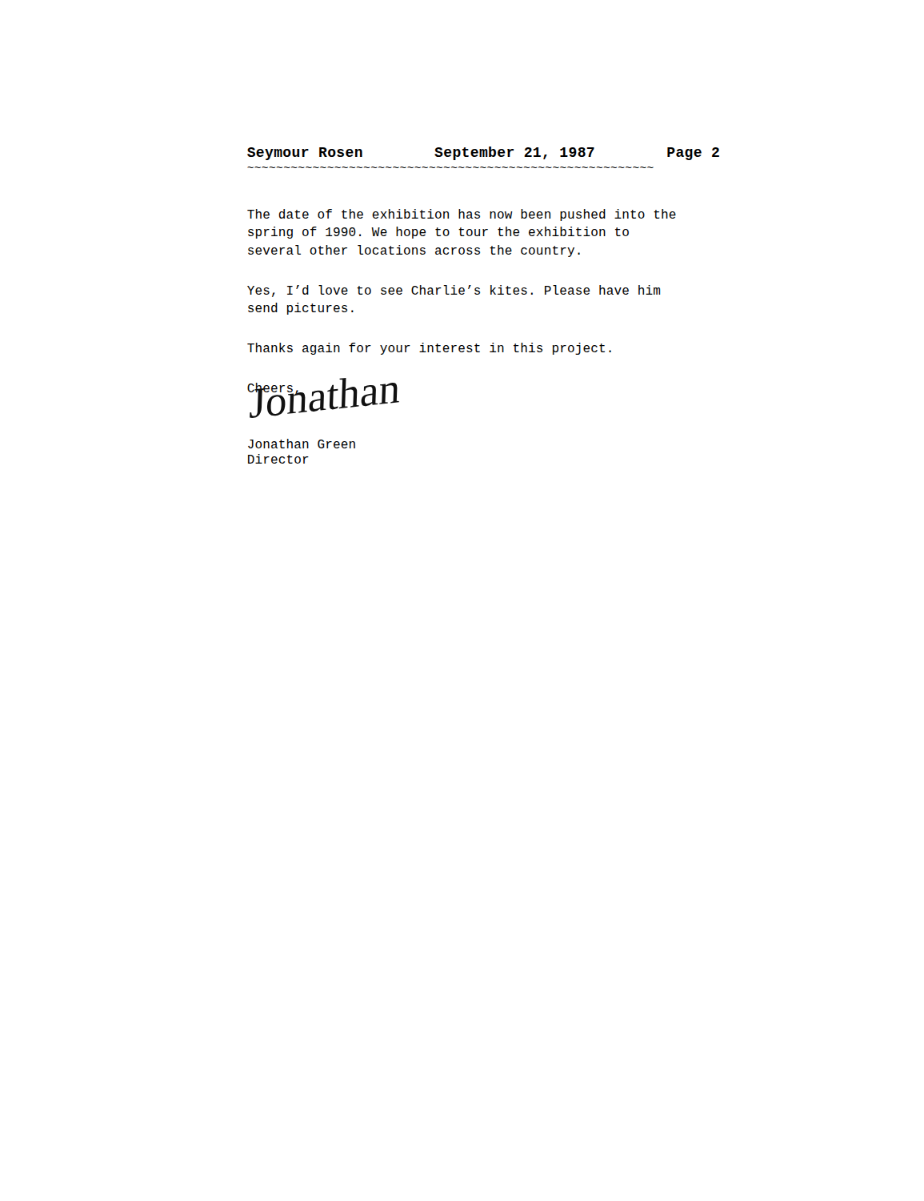Seymour Rosen September 21, 1987 Page 2
~~~~~~~~~~~~~~~~~~~~~~~~~~~~~~~~~~~~~~~~~~~~~~~~~~~~~~~~
The date of the exhibition has now been pushed into the spring of 1990. We hope to tour the exhibition to several other locations across the country.
Yes, I’d love to see Charlie’s kites. Please have him send pictures.
Thanks again for your interest in this project.
Cheers,
Jonathan
Jonathan Green
Director